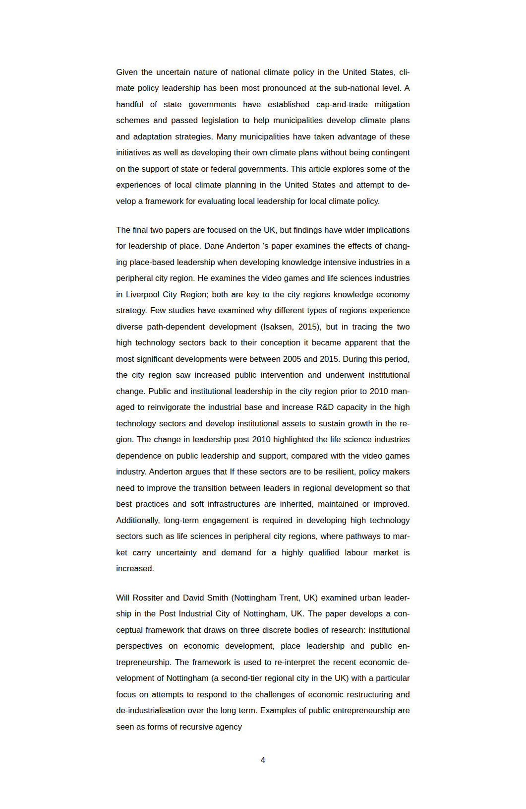Given the uncertain nature of national climate policy in the United States, climate policy leadership has been most pronounced at the sub-national level. A handful of state governments have established cap-and-trade mitigation schemes and passed legislation to help municipalities develop climate plans and adaptation strategies. Many municipalities have taken advantage of these initiatives as well as developing their own climate plans without being contingent on the support of state or federal governments. This article explores some of the experiences of local climate planning in the United States and attempt to develop a framework for evaluating local leadership for local climate policy.
The final two papers are focused on the UK, but findings have wider implications for leadership of place. Dane Anderton 's paper examines the effects of changing place-based leadership when developing knowledge intensive industries in a peripheral city region. He examines the video games and life sciences industries in Liverpool City Region; both are key to the city regions knowledge economy strategy. Few studies have examined why different types of regions experience diverse path-dependent development (Isaksen, 2015), but in tracing the two high technology sectors back to their conception it became apparent that the most significant developments were between 2005 and 2015. During this period, the city region saw increased public intervention and underwent institutional change. Public and institutional leadership in the city region prior to 2010 managed to reinvigorate the industrial base and increase R&D capacity in the high technology sectors and develop institutional assets to sustain growth in the region. The change in leadership post 2010 highlighted the life science industries dependence on public leadership and support, compared with the video games industry. Anderton argues that If these sectors are to be resilient, policy makers need to improve the transition between leaders in regional development so that best practices and soft infrastructures are inherited, maintained or improved. Additionally, long-term engagement is required in developing high technology sectors such as life sciences in peripheral city regions, where pathways to market carry uncertainty and demand for a highly qualified labour market is increased.
Will Rossiter and David Smith (Nottingham Trent, UK) examined urban leadership in the Post Industrial City of Nottingham, UK. The paper develops a conceptual framework that draws on three discrete bodies of research: institutional perspectives on economic development, place leadership and public entrepreneurship. The framework is used to re-interpret the recent economic development of Nottingham (a second-tier regional city in the UK) with a particular focus on attempts to respond to the challenges of economic restructuring and de-industrialisation over the long term. Examples of public entrepreneurship are seen as forms of recursive agency
4